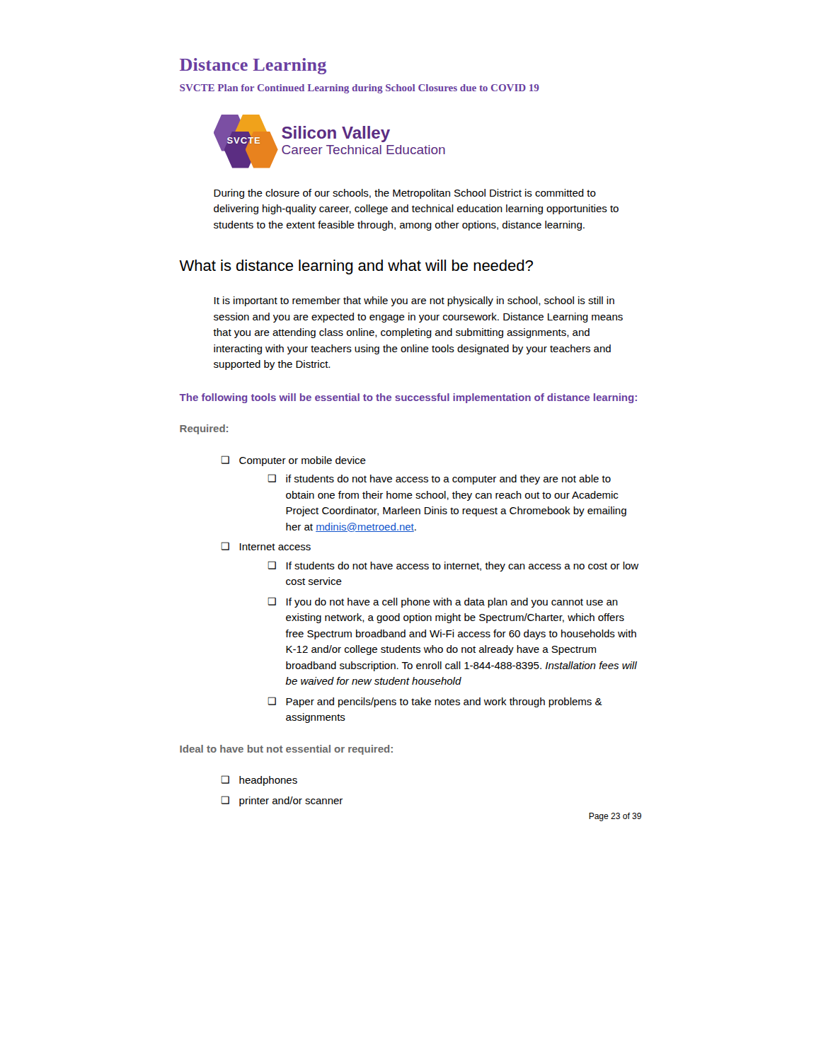Distance Learning
SVCTE Plan for Continued Learning during School Closures due to COVID 19
SVCTE
Silicon Valley
Career Technical Education
During the closure of our schools, the Metropolitan School District is committed to delivering high-quality career, college and technical education learning opportunities to students to the extent feasible through, among other options, distance learning.
What is distance learning and what will be needed?
It is important to remember that while you are not physically in school, school is still in session and you are expected to engage in your coursework. Distance Learning means that you are attending class online, completing and submitting assignments, and interacting with your teachers using the online tools designated by your teachers and supported by the District.
The following tools will be essential to the successful implementation of distance learning:
Required:
Computer or mobile device
if students do not have access to a computer and they are not able to obtain one from their home school, they can reach out to our Academic Project Coordinator, Marleen Dinis to request a Chromebook by emailing her at mdinis@metroed.net.
Internet access
If students do not have access to internet, they can access a no cost or low cost service
If you do not have a cell phone with a data plan and you cannot use an existing network, a good option might be Spectrum/Charter, which offers free Spectrum broadband and Wi-Fi access for 60 days to households with K-12 and/or college students who do not already have a Spectrum broadband subscription. To enroll call 1-844-488-8395. Installation fees will be waived for new student household
Paper and pencils/pens to take notes and work through problems & assignments
Ideal to have but not essential or required:
headphones
printer and/or scanner
Page 23 of 39